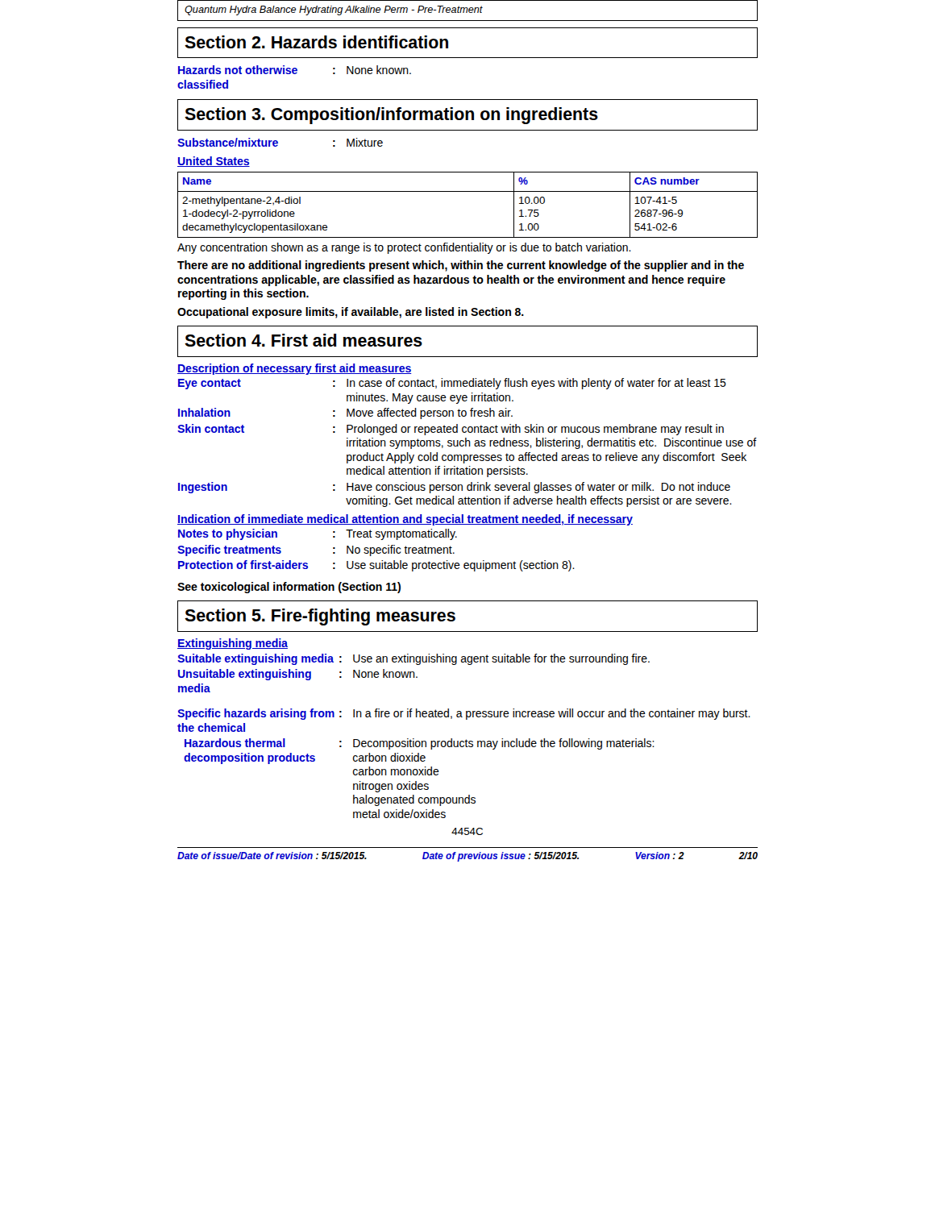Quantum Hydra Balance Hydrating Alkaline Perm - Pre-Treatment
Section 2. Hazards identification
| Hazards not otherwise classified | : | None known. |
Section 3. Composition/information on ingredients
| Substance/mixture | : | Mixture |
United States
| Name | % | CAS number |
| --- | --- | --- |
| 2-methylpentane-2,4-diol 1-dodecyl-2-pyrrolidone decamethylcyclopentasiloxane | 10.00 1.75 1.00 | 107-41-5 2687-96-9 541-02-6 |
Any concentration shown as a range is to protect confidentiality or is due to batch variation.
There are no additional ingredients present which, within the current knowledge of the supplier and in the concentrations applicable, are classified as hazardous to health or the environment and hence require reporting in this section.
Occupational exposure limits, if available, are listed in Section 8.
Section 4. First aid measures
Description of necessary first aid measures
| Eye contact | : | In case of contact, immediately flush eyes with plenty of water for at least 15 minutes. May cause eye irritation. |
| Inhalation | : | Move affected person to fresh air. |
| Skin contact | : | Prolonged or repeated contact with skin or mucous membrane may result in irritation symptoms, such as redness, blistering, dermatitis etc. Discontinue use of product Apply cold compresses to affected areas to relieve any discomfort Seek medical attention if irritation persists. |
| Ingestion | : | Have conscious person drink several glasses of water or milk. Do not induce vomiting. Get medical attention if adverse health effects persist or are severe. |
Indication of immediate medical attention and special treatment needed, if necessary
| Notes to physician | : | Treat symptomatically. |
| Specific treatments | : | No specific treatment. |
| Protection of first-aiders | : | Use suitable protective equipment (section 8). |
See toxicological information (Section 11)
Section 5. Fire-fighting measures
Extinguishing media
| Suitable extinguishing media | : | Use an extinguishing agent suitable for the surrounding fire. |
| Unsuitable extinguishing media | : | None known. |
| Specific hazards arising from the chemical | : | In a fire or if heated, a pressure increase will occur and the container may burst. |
| Hazardous thermal decomposition products | : | Decomposition products may include the following materials: carbon dioxide carbon monoxide nitrogen oxides halogenated compounds metal oxide/oxides |
4454C
Date of issue/Date of revision : 5/15/2015.
Date of previous issue : 5/15/2015.
Version : 2
2/10